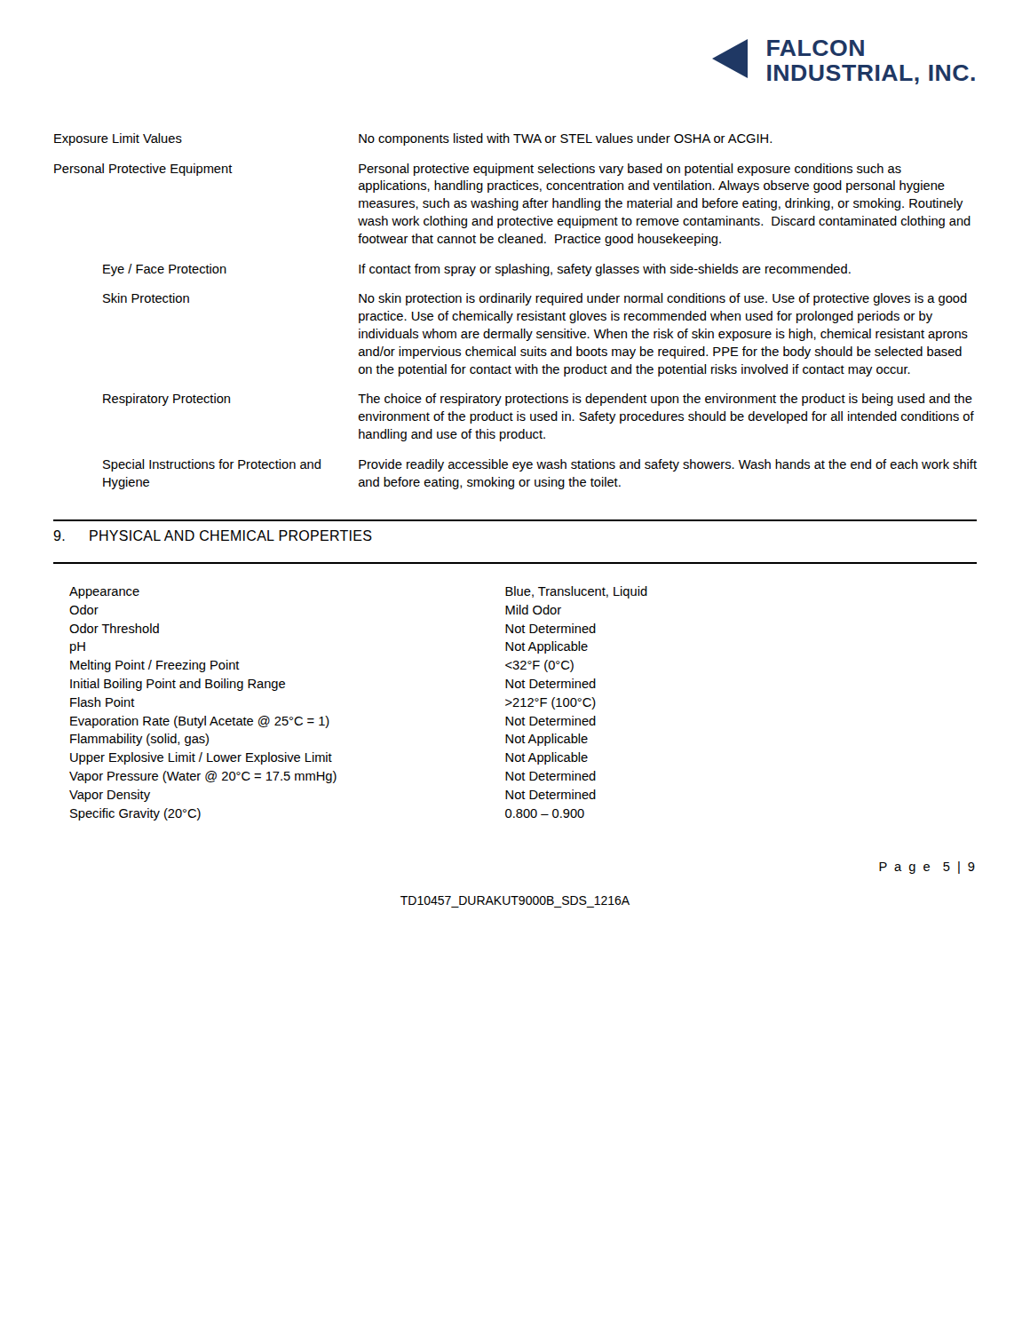FALCON
INDUSTRIAL, INC.
| Exposure Limit Values | No components listed with TWA or STEL values under OSHA or ACGIH. |
| Personal Protective Equipment | Personal protective equipment selections vary based on potential exposure conditions such as applications, handling practices, concentration and ventilation. Always observe good personal hygiene measures, such as washing after handling the material and before eating, drinking, or smoking. Routinely wash work clothing and protective equipment to remove contaminants. Discard contaminated clothing and footwear that cannot be cleaned. Practice good housekeeping. |
| Eye / Face Protection | If contact from spray or splashing, safety glasses with side-shields are recommended. |
| Skin Protection | No skin protection is ordinarily required under normal conditions of use. Use of protective gloves is a good practice. Use of chemically resistant gloves is recommended when used for prolonged periods or by individuals whom are dermally sensitive. When the risk of skin exposure is high, chemical resistant aprons and/or impervious chemical suits and boots may be required. PPE for the body should be selected based on the potential for contact with the product and the potential risks involved if contact may occur. |
| Respiratory Protection | The choice of respiratory protections is dependent upon the environment the product is being used and the environment of the product is used in. Safety procedures should be developed for all intended conditions of handling and use of this product. |
| Special Instructions for Protection and Hygiene | Provide readily accessible eye wash stations and safety showers. Wash hands at the end of each work shift and before eating, smoking or using the toilet. |
9. PHYSICAL AND CHEMICAL PROPERTIES
| Appearance | Blue, Translucent, Liquid |
| Odor | Mild Odor |
| Odor Threshold | Not Determined |
| pH | Not Applicable |
| Melting Point / Freezing Point | <32°F (0°C) |
| Initial Boiling Point and Boiling Range | Not Determined |
| Flash Point | >212°F (100°C) |
| Evaporation Rate (Butyl Acetate @ 25°C = 1) | Not Determined |
| Flammability (solid, gas) | Not Applicable |
| Upper Explosive Limit / Lower Explosive Limit | Not Applicable |
| Vapor Pressure (Water @ 20°C = 17.5 mmHg) | Not Determined |
| Vapor Density | Not Determined |
| Specific Gravity (20°C) | 0.800 – 0.900 |
P a g e 5 | 9
TD10457_DURAKUT9000B_SDS_1216A